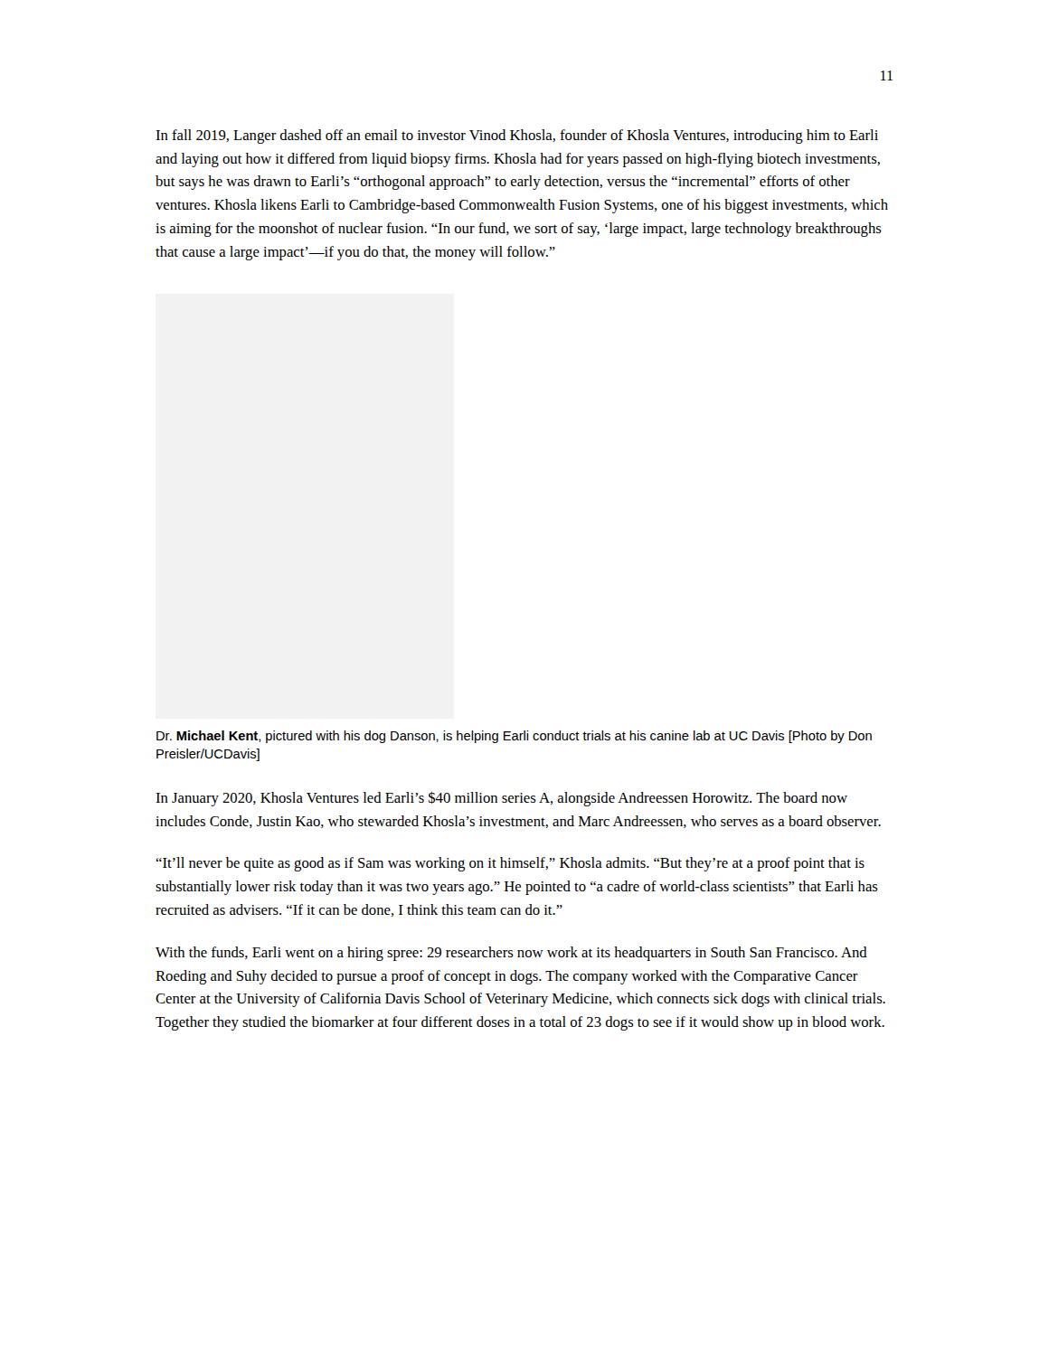11
In fall 2019, Langer dashed off an email to investor Vinod Khosla, founder of Khosla Ventures, introducing him to Earli and laying out how it differed from liquid biopsy firms. Khosla had for years passed on high-flying biotech investments, but says he was drawn to Earli’s “orthogonal approach” to early detection, versus the “incremental” efforts of other ventures. Khosla likens Earli to Cambridge-based Commonwealth Fusion Systems, one of his biggest investments, which is aiming for the moonshot of nuclear fusion. “In our fund, we sort of say, ‘large impact, large technology breakthroughs that cause a large impact’—if you do that, the money will follow.”
Dr. Michael Kent, pictured with his dog Danson, is helping Earli conduct trials at his canine lab at UC Davis [Photo by Don Preisler/UCDavis]
In January 2020, Khosla Ventures led Earli’s $40 million series A, alongside Andreessen Horowitz. The board now includes Conde, Justin Kao, who stewarded Khosla’s investment, and Marc Andreessen, who serves as a board observer.
“It’ll never be quite as good as if Sam was working on it himself,” Khosla admits. “But they’re at a proof point that is substantially lower risk today than it was two years ago.” He pointed to “a cadre of world-class scientists” that Earli has recruited as advisers. “If it can be done, I think this team can do it.”
With the funds, Earli went on a hiring spree: 29 researchers now work at its headquarters in South San Francisco. And Roeding and Suhy decided to pursue a proof of concept in dogs. The company worked with the Comparative Cancer Center at the University of California Davis School of Veterinary Medicine, which connects sick dogs with clinical trials. Together they studied the biomarker at four different doses in a total of 23 dogs to see if it would show up in blood work.